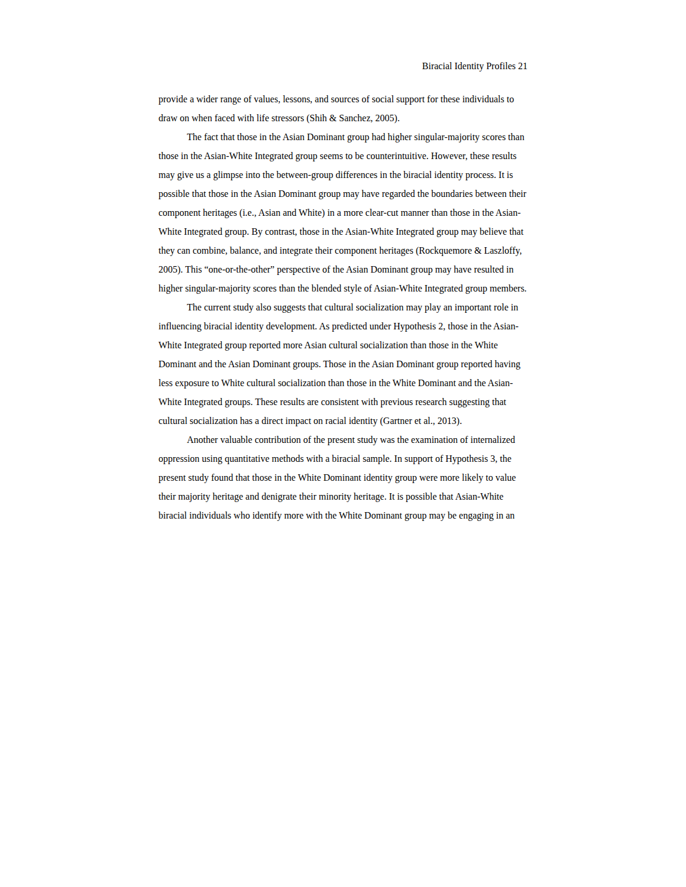Biracial Identity Profiles 21
provide a wider range of values, lessons, and sources of social support for these individuals to draw on when faced with life stressors (Shih & Sanchez, 2005).
The fact that those in the Asian Dominant group had higher singular-majority scores than those in the Asian-White Integrated group seems to be counterintuitive. However, these results may give us a glimpse into the between-group differences in the biracial identity process. It is possible that those in the Asian Dominant group may have regarded the boundaries between their component heritages (i.e., Asian and White) in a more clear-cut manner than those in the Asian-White Integrated group. By contrast, those in the Asian-White Integrated group may believe that they can combine, balance, and integrate their component heritages (Rockquemore & Laszloffy, 2005). This “one-or-the-other” perspective of the Asian Dominant group may have resulted in higher singular-majority scores than the blended style of Asian-White Integrated group members.
The current study also suggests that cultural socialization may play an important role in influencing biracial identity development. As predicted under Hypothesis 2, those in the Asian-White Integrated group reported more Asian cultural socialization than those in the White Dominant and the Asian Dominant groups. Those in the Asian Dominant group reported having less exposure to White cultural socialization than those in the White Dominant and the Asian-White Integrated groups. These results are consistent with previous research suggesting that cultural socialization has a direct impact on racial identity (Gartner et al., 2013).
Another valuable contribution of the present study was the examination of internalized oppression using quantitative methods with a biracial sample. In support of Hypothesis 3, the present study found that those in the White Dominant identity group were more likely to value their majority heritage and denigrate their minority heritage. It is possible that Asian-White biracial individuals who identify more with the White Dominant group may be engaging in an